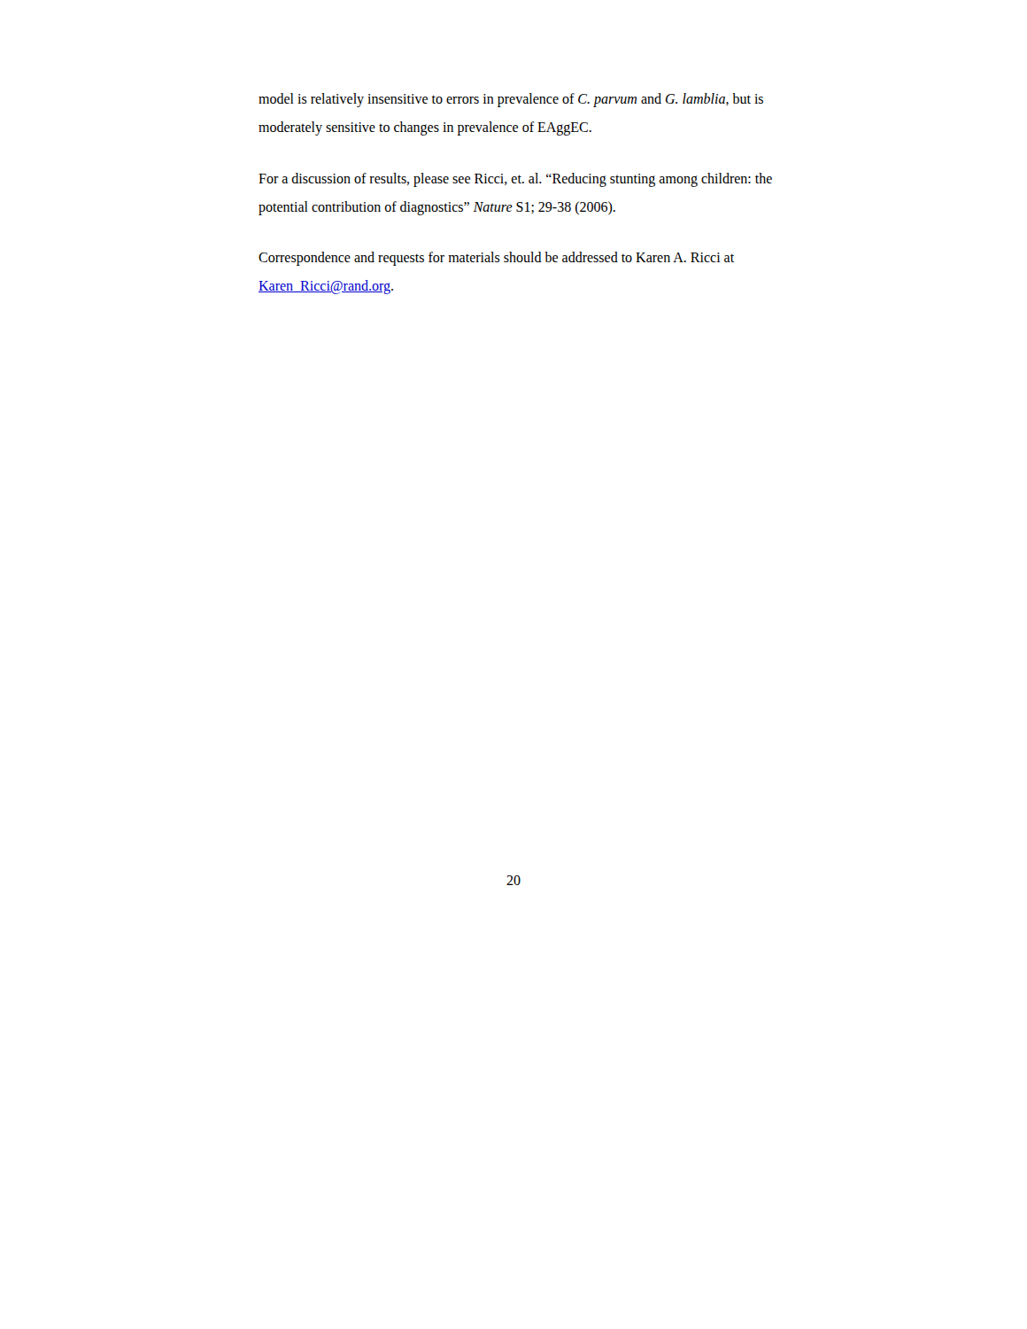model is relatively insensitive to errors in prevalence of C. parvum and G. lamblia, but is moderately sensitive to changes in prevalence of EAggEC.
For a discussion of results, please see Ricci, et. al. “Reducing stunting among children: the potential contribution of diagnostics” Nature S1; 29-38 (2006).
Correspondence and requests for materials should be addressed to Karen A. Ricci at Karen_Ricci@rand.org.
20